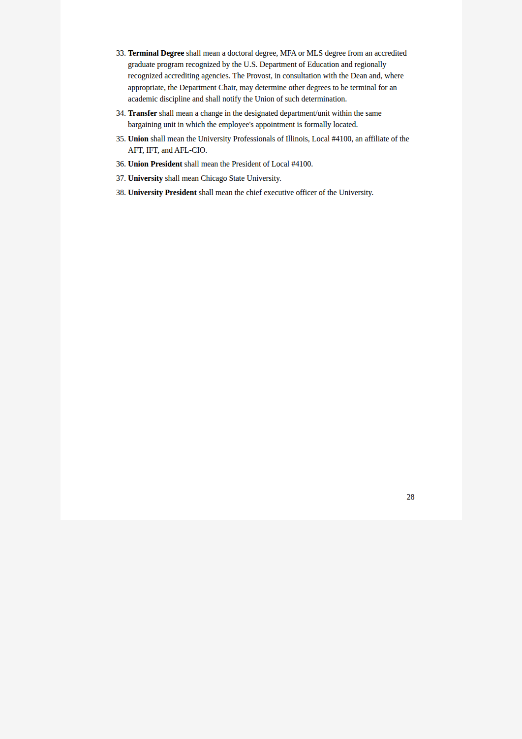Terminal Degree shall mean a doctoral degree, MFA or MLS degree from an accredited graduate program recognized by the U.S. Department of Education and regionally recognized accrediting agencies. The Provost, in consultation with the Dean and, where appropriate, the Department Chair, may determine other degrees to be terminal for an academic discipline and shall notify the Union of such determination.
Transfer shall mean a change in the designated department/unit within the same bargaining unit in which the employee's appointment is formally located.
Union shall mean the University Professionals of Illinois, Local #4100, an affiliate of the AFT, IFT, and AFL-CIO.
Union President shall mean the President of Local #4100.
University shall mean Chicago State University.
University President shall mean the chief executive officer of the University.
28